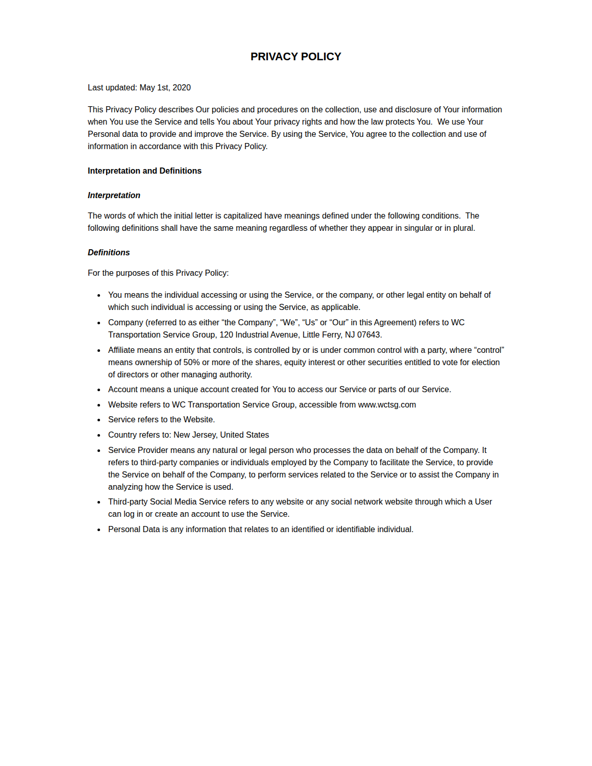PRIVACY POLICY
Last updated: May 1st, 2020
This Privacy Policy describes Our policies and procedures on the collection, use and disclosure of Your information when You use the Service and tells You about Your privacy rights and how the law protects You. We use Your Personal data to provide and improve the Service. By using the Service, You agree to the collection and use of information in accordance with this Privacy Policy.
Interpretation and Definitions
Interpretation
The words of which the initial letter is capitalized have meanings defined under the following conditions. The following definitions shall have the same meaning regardless of whether they appear in singular or in plural.
Definitions
For the purposes of this Privacy Policy:
You means the individual accessing or using the Service, or the company, or other legal entity on behalf of which such individual is accessing or using the Service, as applicable.
Company (referred to as either “the Company”, “We”, “Us” or “Our” in this Agreement) refers to WC Transportation Service Group, 120 Industrial Avenue, Little Ferry, NJ 07643.
Affiliate means an entity that controls, is controlled by or is under common control with a party, where “control” means ownership of 50% or more of the shares, equity interest or other securities entitled to vote for election of directors or other managing authority.
Account means a unique account created for You to access our Service or parts of our Service.
Website refers to WC Transportation Service Group, accessible from www.wctsg.com
Service refers to the Website.
Country refers to: New Jersey, United States
Service Provider means any natural or legal person who processes the data on behalf of the Company. It refers to third-party companies or individuals employed by the Company to facilitate the Service, to provide the Service on behalf of the Company, to perform services related to the Service or to assist the Company in analyzing how the Service is used.
Third-party Social Media Service refers to any website or any social network website through which a User can log in or create an account to use the Service.
Personal Data is any information that relates to an identified or identifiable individual.